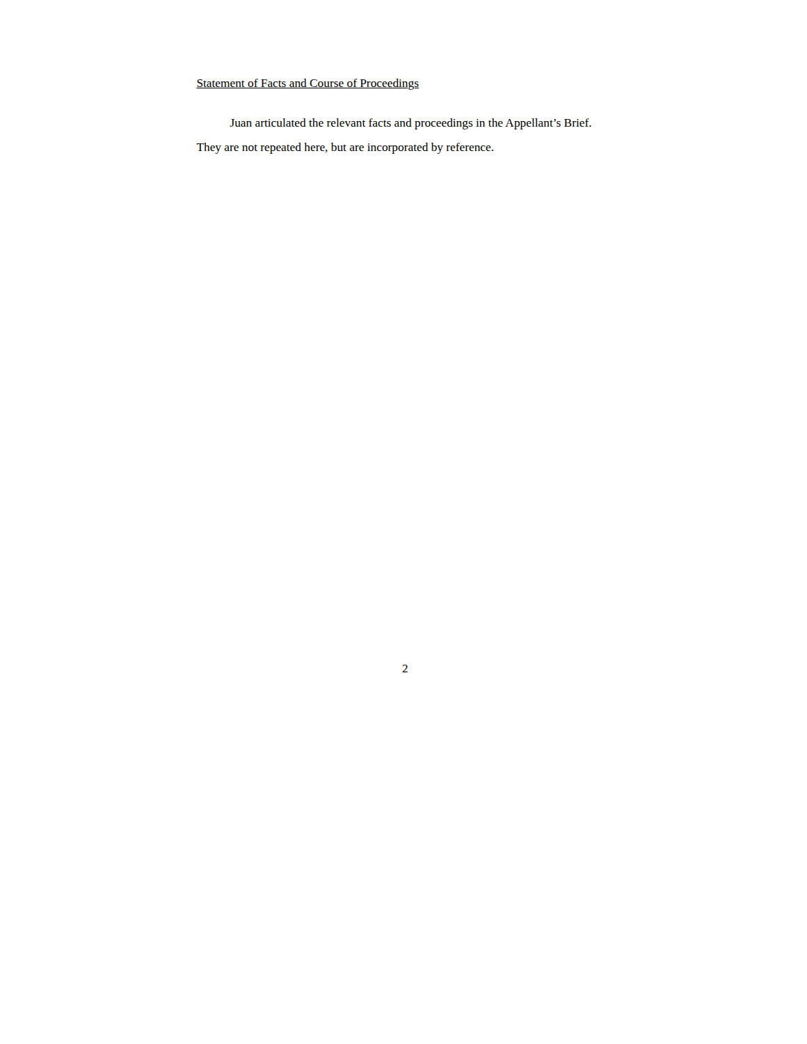Statement of Facts and Course of Proceedings
Juan articulated the relevant facts and proceedings in the Appellant’s Brief. They are not repeated here, but are incorporated by reference.
2